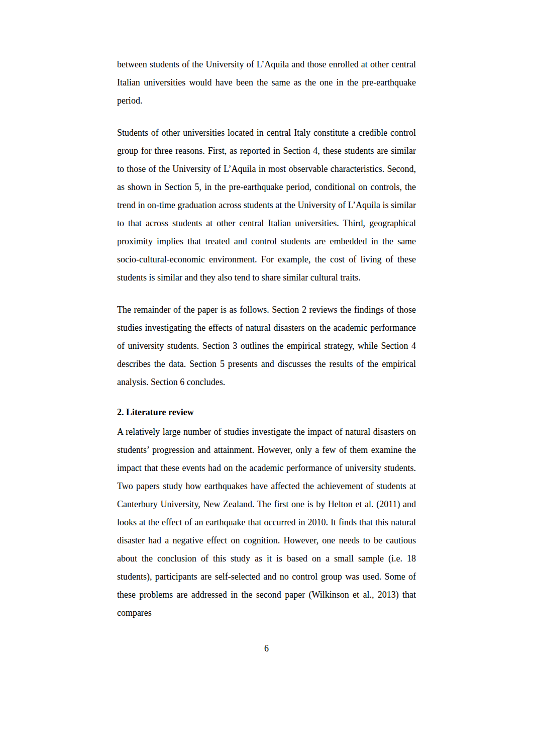between students of the University of L’Aquila and those enrolled at other central Italian universities would have been the same as the one in the pre-earthquake period.
Students of other universities located in central Italy constitute a credible control group for three reasons. First, as reported in Section 4, these students are similar to those of the University of L’Aquila in most observable characteristics. Second, as shown in Section 5, in the pre-earthquake period, conditional on controls, the trend in on-time graduation across students at the University of L’Aquila is similar to that across students at other central Italian universities. Third, geographical proximity implies that treated and control students are embedded in the same socio-cultural-economic environment. For example, the cost of living of these students is similar and they also tend to share similar cultural traits.
The remainder of the paper is as follows. Section 2 reviews the findings of those studies investigating the effects of natural disasters on the academic performance of university students. Section 3 outlines the empirical strategy, while Section 4 describes the data. Section 5 presents and discusses the results of the empirical analysis. Section 6 concludes.
2. Literature review
A relatively large number of studies investigate the impact of natural disasters on students’ progression and attainment. However, only a few of them examine the impact that these events had on the academic performance of university students. Two papers study how earthquakes have affected the achievement of students at Canterbury University, New Zealand. The first one is by Helton et al. (2011) and looks at the effect of an earthquake that occurred in 2010. It finds that this natural disaster had a negative effect on cognition. However, one needs to be cautious about the conclusion of this study as it is based on a small sample (i.e. 18 students), participants are self-selected and no control group was used. Some of these problems are addressed in the second paper (Wilkinson et al., 2013) that compares
6